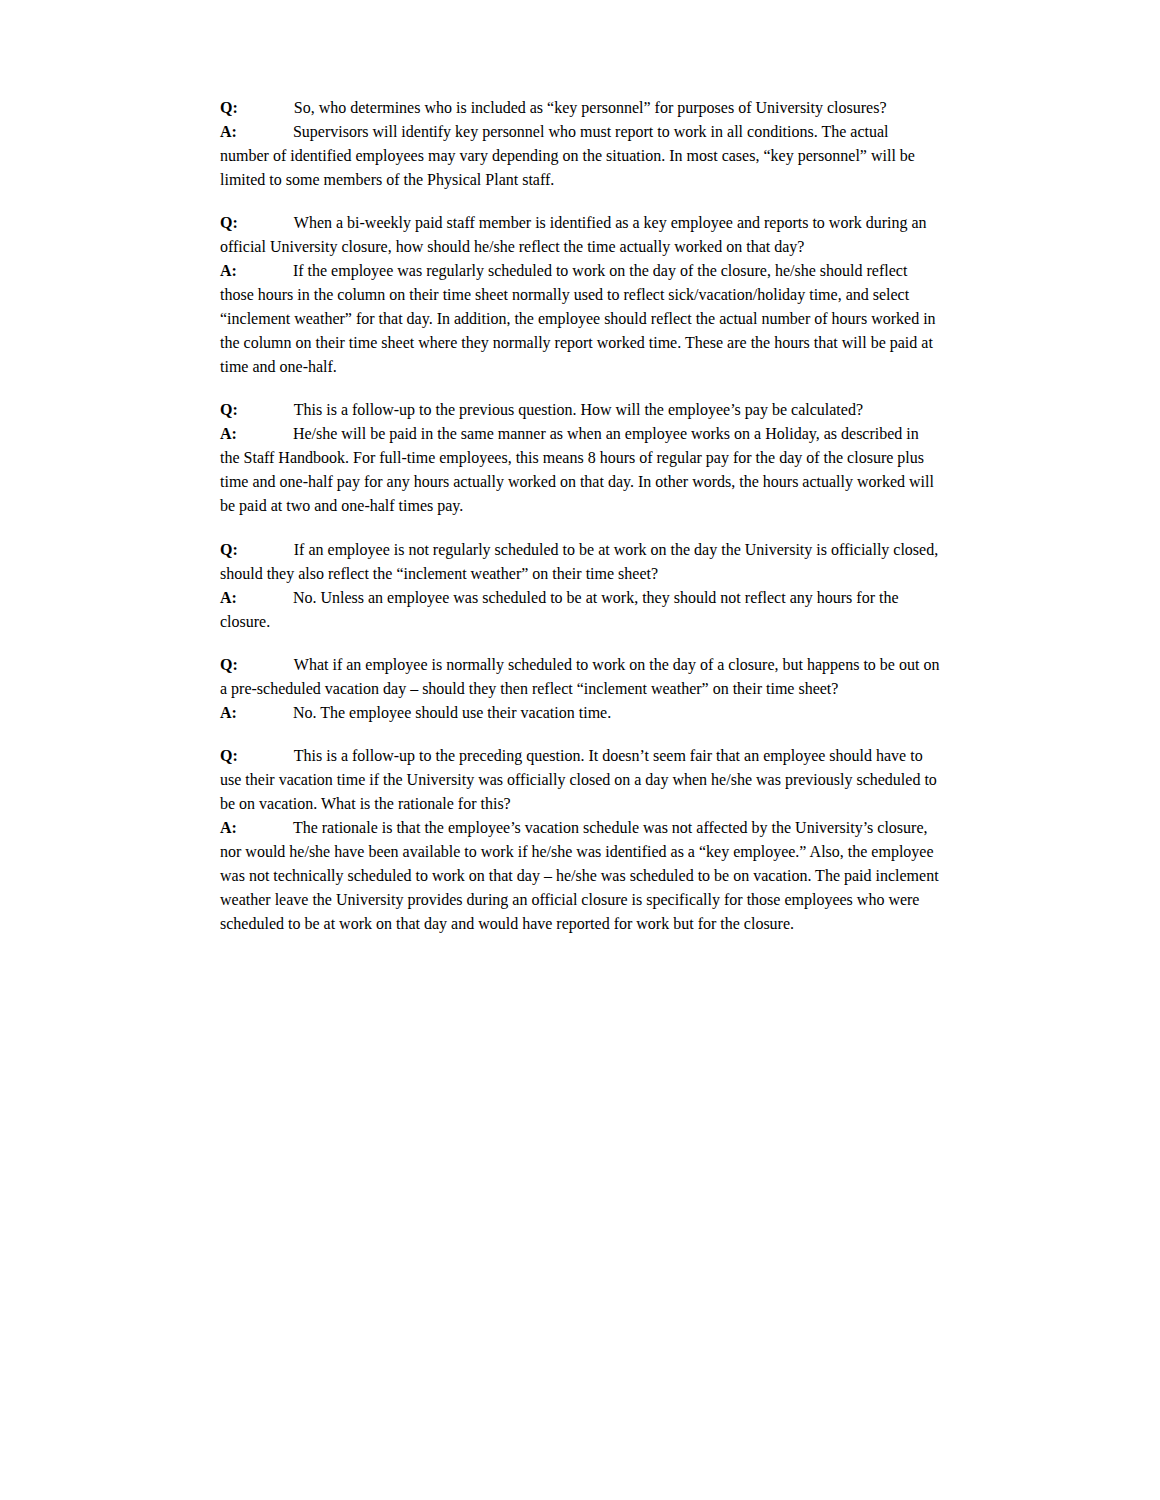Q: So, who determines who is included as “key personnel” for purposes of University closures?
A: Supervisors will identify key personnel who must report to work in all conditions. The actual number of identified employees may vary depending on the situation. In most cases, “key personnel” will be limited to some members of the Physical Plant staff.
Q: When a bi-weekly paid staff member is identified as a key employee and reports to work during an official University closure, how should he/she reflect the time actually worked on that day?
A: If the employee was regularly scheduled to work on the day of the closure, he/she should reflect those hours in the column on their time sheet normally used to reflect sick/vacation/holiday time, and select “inclement weather” for that day. In addition, the employee should reflect the actual number of hours worked in the column on their time sheet where they normally report worked time. These are the hours that will be paid at time and one-half.
Q: This is a follow-up to the previous question. How will the employee’s pay be calculated?
A: He/she will be paid in the same manner as when an employee works on a Holiday, as described in the Staff Handbook. For full-time employees, this means 8 hours of regular pay for the day of the closure plus time and one-half pay for any hours actually worked on that day. In other words, the hours actually worked will be paid at two and one-half times pay.
Q: If an employee is not regularly scheduled to be at work on the day the University is officially closed, should they also reflect the “inclement weather” on their time sheet?
A: No. Unless an employee was scheduled to be at work, they should not reflect any hours for the closure.
Q: What if an employee is normally scheduled to work on the day of a closure, but happens to be out on a pre-scheduled vacation day – should they then reflect “inclement weather” on their time sheet?
A: No. The employee should use their vacation time.
Q: This is a follow-up to the preceding question. It doesn’t seem fair that an employee should have to use their vacation time if the University was officially closed on a day when he/she was previously scheduled to be on vacation. What is the rationale for this?
A: The rationale is that the employee’s vacation schedule was not affected by the University’s closure, nor would he/she have been available to work if he/she was identified as a “key employee.” Also, the employee was not technically scheduled to work on that day – he/she was scheduled to be on vacation. The paid inclement weather leave the University provides during an official closure is specifically for those employees who were scheduled to be at work on that day and would have reported for work but for the closure.